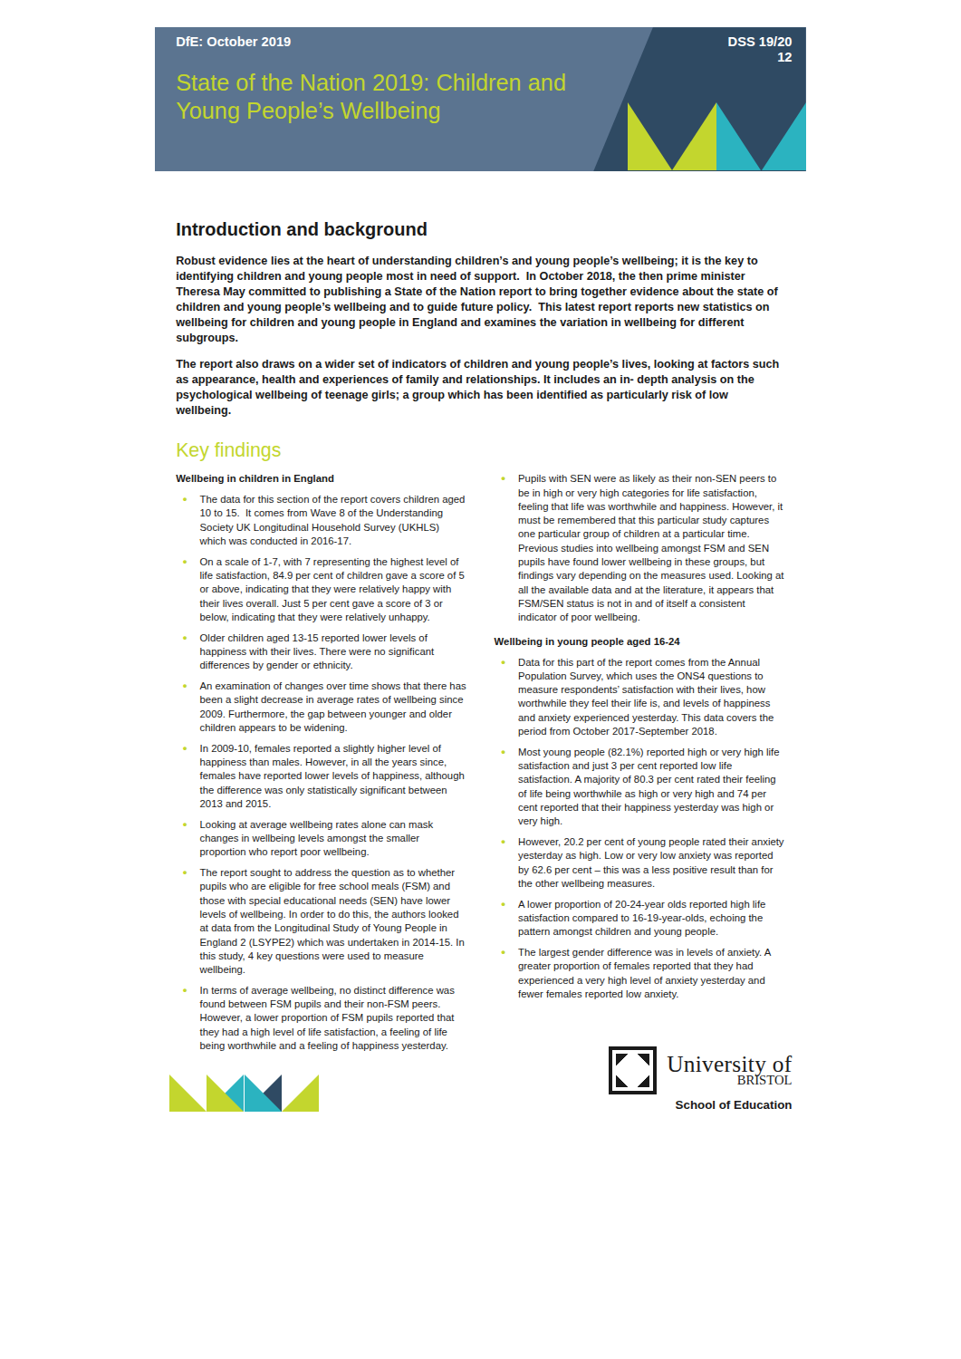DfE: October 2019
DSS 19/20
12
State of the Nation 2019: Children and Young People’s Wellbeing
Introduction and background
Robust evidence lies at the heart of understanding children’s and young people’s wellbeing; it is the key to identifying children and young people most in need of support. In October 2018, the then prime minister Theresa May committed to publishing a State of the Nation report to bring together evidence about the state of children and young people’s wellbeing and to guide future policy. This latest report reports new statistics on wellbeing for children and young people in England and examines the variation in wellbeing for different subgroups.
The report also draws on a wider set of indicators of children and young people’s lives, looking at factors such as appearance, health and experiences of family and relationships. It includes an in- depth analysis on the psychological wellbeing of teenage girls; a group which has been identified as particularly risk of low wellbeing.
Key findings
Wellbeing in children in England
The data for this section of the report covers children aged 10 to 15. It comes from Wave 8 of the Understanding Society UK Longitudinal Household Survey (UKHLS) which was conducted in 2016-17.
On a scale of 1-7, with 7 representing the highest level of life satisfaction, 84.9 per cent of children gave a score of 5 or above, indicating that they were relatively happy with their lives overall. Just 5 per cent gave a score of 3 or below, indicating that they were relatively unhappy.
Older children aged 13-15 reported lower levels of happiness with their lives. There were no significant differences by gender or ethnicity.
An examination of changes over time shows that there has been a slight decrease in average rates of wellbeing since 2009. Furthermore, the gap between younger and older children appears to be widening.
In 2009-10, females reported a slightly higher level of happiness than males. However, in all the years since, females have reported lower levels of happiness, although the difference was only statistically significant between 2013 and 2015.
Looking at average wellbeing rates alone can mask changes in wellbeing levels amongst the smaller proportion who report poor wellbeing.
The report sought to address the question as to whether pupils who are eligible for free school meals (FSM) and those with special educational needs (SEN) have lower levels of wellbeing. In order to do this, the authors looked at data from the Longitudinal Study of Young People in England 2 (LSYPE2) which was undertaken in 2014-15. In this study, 4 key questions were used to measure wellbeing.
In terms of average wellbeing, no distinct difference was found between FSM pupils and their non-FSM peers. However, a lower proportion of FSM pupils reported that they had a high level of life satisfaction, a feeling of life being worthwhile and a feeling of happiness yesterday.
Pupils with SEN were as likely as their non-SEN peers to be in high or very high categories for life satisfaction, feeling that life was worthwhile and happiness. However, it must be remembered that this particular study captures one particular group of children at a particular time. Previous studies into wellbeing amongst FSM and SEN pupils have found lower wellbeing in these groups, but findings vary depending on the measures used. Looking at all the available data and at the literature, it appears that FSM/SEN status is not in and of itself a consistent indicator of poor wellbeing.
Wellbeing in young people aged 16-24
Data for this part of the report comes from the Annual Population Survey, which uses the ONS4 questions to measure respondents’ satisfaction with their lives, how worthwhile they feel their life is, and levels of happiness and anxiety experienced yesterday. This data covers the period from October 2017-September 2018.
Most young people (82.1%) reported high or very high life satisfaction and just 3 per cent reported low life satisfaction. A majority of 80.3 per cent rated their feeling of life being worthwhile as high or very high and 74 per cent reported that their happiness yesterday was high or very high.
However, 20.2 per cent of young people rated their anxiety yesterday as high. Low or very low anxiety was reported by 62.6 per cent – this was a less positive result than for the other wellbeing measures.
A lower proportion of 20-24-year olds reported high life satisfaction compared to 16-19-year-olds, echoing the pattern amongst children and young people.
The largest gender difference was in levels of anxiety. A greater proportion of females reported that they had experienced a very high level of anxiety yesterday and fewer females reported low anxiety.
University of
BRISTOL
School of Education